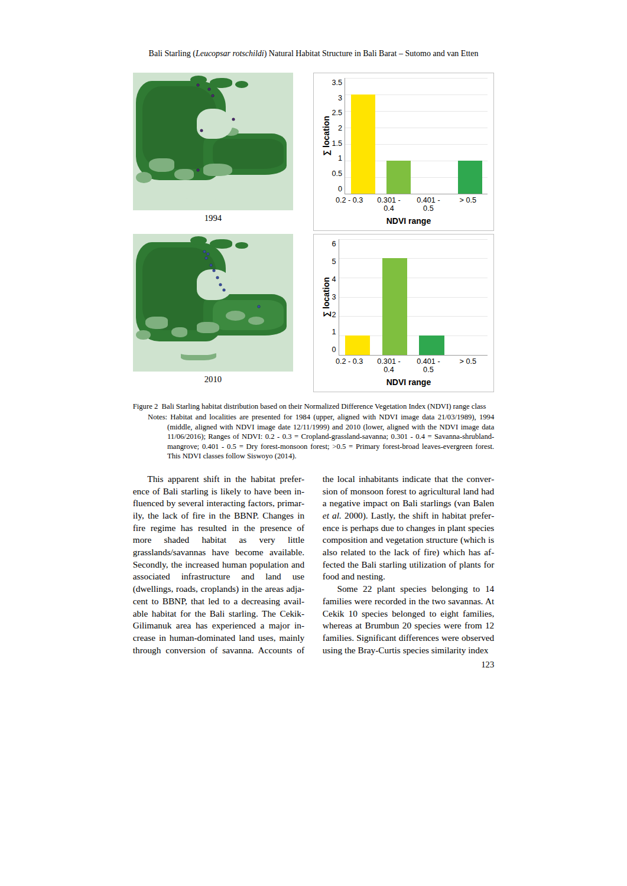Bali Starling (Leucopsar rotschildi) Natural Habitat Structure in Bali Barat – Sutomo and van Etten
1994
∑ location
3.5 3 2.5 2 1.5 1 0.5 0
0.2 - 0.3 0.301 -
0.4 0.401 -
0.5 > 0.5
NDVI range
2010
∑ location
6 5 4 3 2 1 0
0.2 - 0.3 0.301 -
0.4 0.401 -
0.5 > 0.5
NDVI range
Figure 2 Bali Starling habitat distribution based on their Normalized Difference Vegetation Index (NDVI) range class Notes: Habitat and localities are presented for 1984 (upper, aligned with NDVI image data 21/03/1989), 1994 (middle, aligned with NDVI image date 12/11/1999) and 2010 (lower, aligned with the NDVI image data 11/06/2016); Ranges of NDVI: 0.2 - 0.3 = Cropland-grassland-savanna; 0.301 - 0.4 = Savanna-shrubland-mangrove; 0.401 - 0.5 = Dry forest-monsoon forest; >0.5 = Primary forest-broad leaves-evergreen forest. This NDVI classes follow Siswoyo (2014).
This apparent shift in the habitat preference of Bali starling is likely to have been influenced by several interacting factors, primarily, the lack of fire in the BBNP. Changes in fire regime has resulted in the presence of more shaded habitat as very little grasslands/savannas have become available. Secondly, the increased human population and associated infrastructure and land use (dwellings, roads, croplands) in the areas adjacent to BBNP, that led to a decreasing available habitat for the Bali starling. The Cekik-Gilimanuk area has experienced a major increase in human-dominated land uses, mainly through conversion of savanna. Accounts of the local inhabitants indicate that the conversion of monsoon forest to agricultural land had a negative impact on Bali starlings (van Balen et al. 2000). Lastly, the shift in habitat preference is perhaps due to changes in plant species composition and vegetation structure (which is also related to the lack of fire) which has affected the Bali starling utilization of plants for food and nesting.
Some 22 plant species belonging to 14 families were recorded in the two savannas. At Cekik 10 species belonged to eight families, whereas at Brumbun 20 species were from 12 families. Significant differences were observed using the Bray-Curtis species similarity index
123